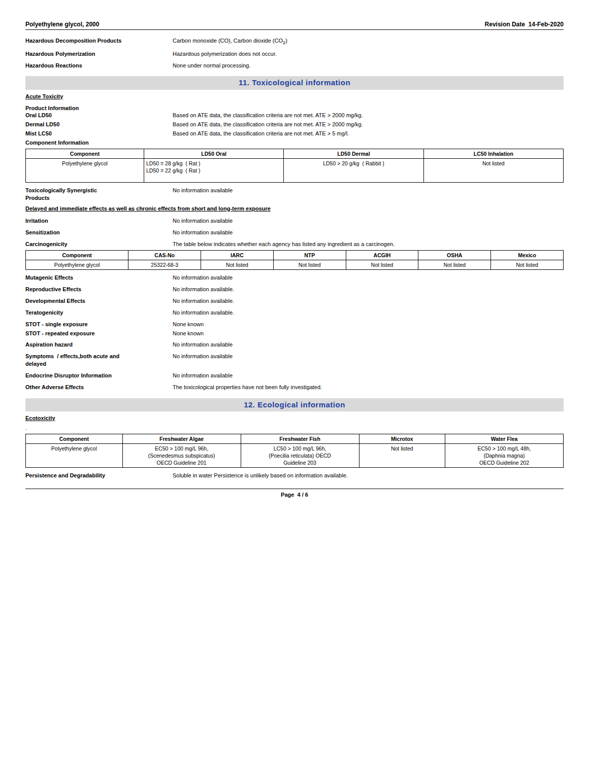Polyethylene glycol, 2000
Revision Date 14-Feb-2020
Hazardous Decomposition Products
Carbon monoxide (CO), Carbon dioxide (CO2)
Hazardous Polymerization
Hazardous polymerization does not occur.
Hazardous Reactions
None under normal processing.
11. Toxicological information
Acute Toxicity
Product Information
Oral LD50
Based on ATE data, the classification criteria are not met. ATE > 2000 mg/kg.
Dermal LD50
Based on ATE data, the classification criteria are not met. ATE > 2000 mg/kg.
Mist LC50
Based on ATE data, the classification criteria are not met. ATE > 5 mg/l.
Component Information
| Component | LD50 Oral | LD50 Dermal | LC50 Inhalation |
| --- | --- | --- | --- |
| Polyethylene glycol | LD50 = 28 g/kg ( Rat ) LD50 = 22 g/kg ( Rat ) | LD50 > 20 g/kg ( Rabbit ) | Not listed |
Toxicologically Synergistic
Products
No information available
Delayed and immediate effects as well as chronic effects from short and long-term exposure
Irritation
No information available
Sensitization
No information available
Carcinogenicity
The table below indicates whether each agency has listed any ingredient as a carcinogen.
| Component | CAS-No | IARC | NTP | ACGIH | OSHA | Mexico |
| --- | --- | --- | --- | --- | --- | --- |
| Polyethylene glycol | 25322-68-3 | Not listed | Not listed | Not listed | Not listed | Not listed |
Mutagenic Effects
No information available
Reproductive Effects
No information available.
Developmental Effects
No information available.
Teratogenicity
No information available.
STOT - single exposure
None known
STOT - repeated exposure
None known
Aspiration hazard
No information available
Symptoms / effects,both acute and
delayed
No information available
Endocrine Disruptor Information
No information available
Other Adverse Effects
The toxicological properties have not been fully investigated.
12. Ecological information
Ecotoxicity
.
| Component | Freshwater Algae | Freshwater Fish | Microtox | Water Flea |
| --- | --- | --- | --- | --- |
| Polyethylene glycol | EC50 > 100 mg/L 96h, (Scenedesmus subspicatus) OECD Guideline 201 | LC50 > 100 mg/L 96h, (Poecilia reticulata) OECD Guideline 203 | Not listed | EC50 > 100 mg/L 48h, (Daphnia magna) OECD Guideline 202 |
Persistence and Degradability
Soluble in water Persistence is unlikely based on information available.
Page 4 / 6